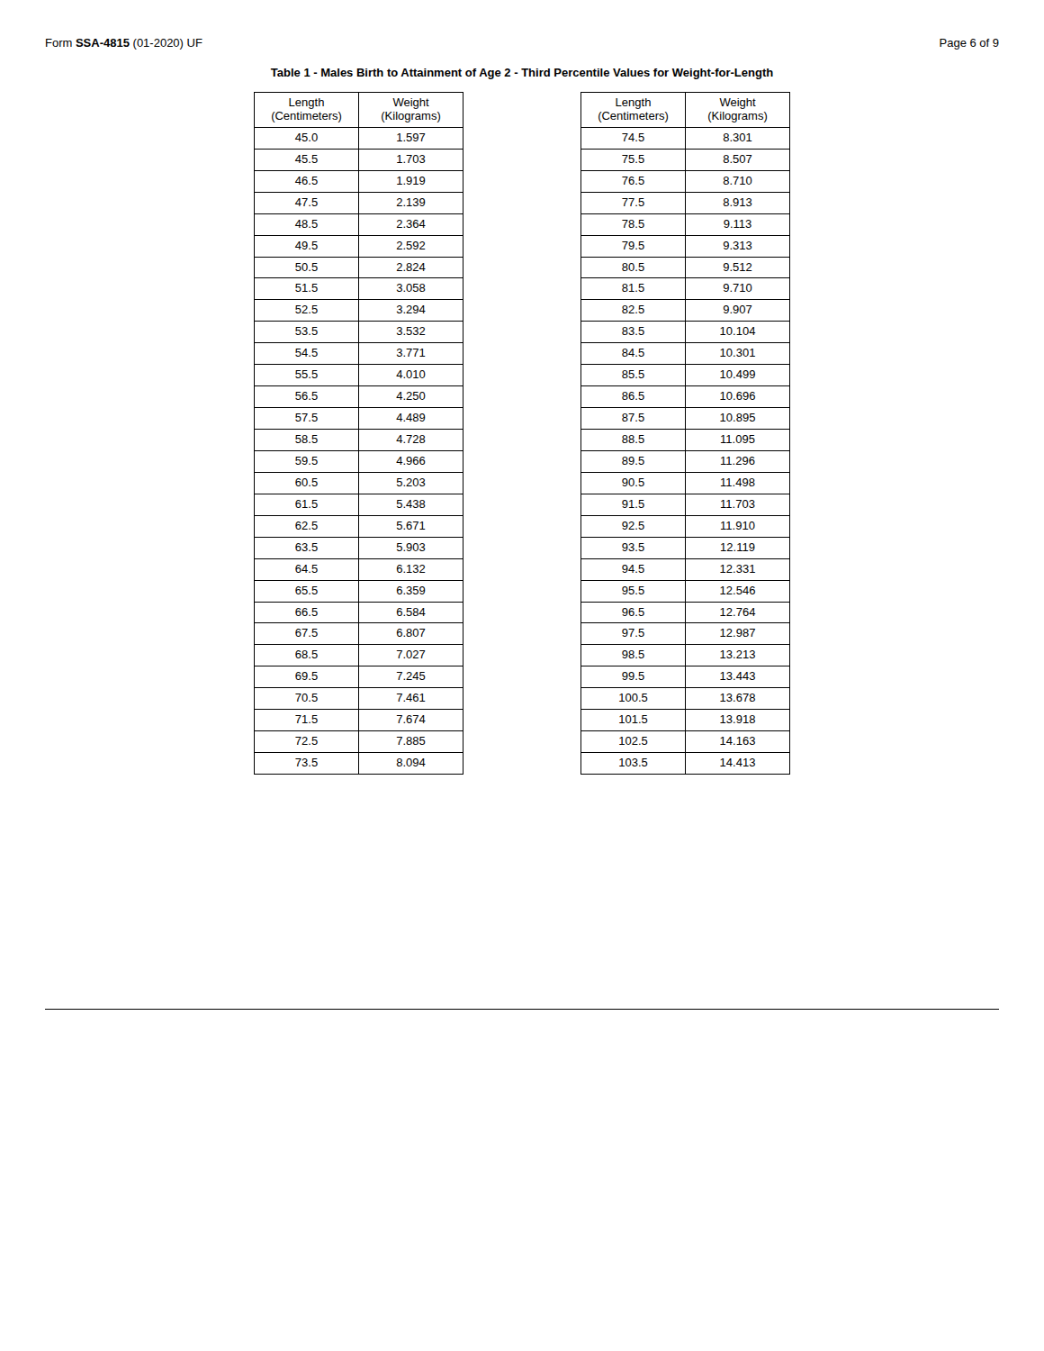Form SSA-4815 (01-2020) UF
Page 6 of 9
Table 1 - Males Birth to Attainment of Age 2 - Third Percentile Values for Weight-for-Length
| Length (Centimeters) | Weight (Kilograms) |
| --- | --- |
| 45.0 | 1.597 |
| 45.5 | 1.703 |
| 46.5 | 1.919 |
| 47.5 | 2.139 |
| 48.5 | 2.364 |
| 49.5 | 2.592 |
| 50.5 | 2.824 |
| 51.5 | 3.058 |
| 52.5 | 3.294 |
| 53.5 | 3.532 |
| 54.5 | 3.771 |
| 55.5 | 4.010 |
| 56.5 | 4.250 |
| 57.5 | 4.489 |
| 58.5 | 4.728 |
| 59.5 | 4.966 |
| 60.5 | 5.203 |
| 61.5 | 5.438 |
| 62.5 | 5.671 |
| 63.5 | 5.903 |
| 64.5 | 6.132 |
| 65.5 | 6.359 |
| 66.5 | 6.584 |
| 67.5 | 6.807 |
| 68.5 | 7.027 |
| 69.5 | 7.245 |
| 70.5 | 7.461 |
| 71.5 | 7.674 |
| 72.5 | 7.885 |
| 73.5 | 8.094 |
| Length (Centimeters) | Weight (Kilograms) |
| --- | --- |
| 74.5 | 8.301 |
| 75.5 | 8.507 |
| 76.5 | 8.710 |
| 77.5 | 8.913 |
| 78.5 | 9.113 |
| 79.5 | 9.313 |
| 80.5 | 9.512 |
| 81.5 | 9.710 |
| 82.5 | 9.907 |
| 83.5 | 10.104 |
| 84.5 | 10.301 |
| 85.5 | 10.499 |
| 86.5 | 10.696 |
| 87.5 | 10.895 |
| 88.5 | 11.095 |
| 89.5 | 11.296 |
| 90.5 | 11.498 |
| 91.5 | 11.703 |
| 92.5 | 11.910 |
| 93.5 | 12.119 |
| 94.5 | 12.331 |
| 95.5 | 12.546 |
| 96.5 | 12.764 |
| 97.5 | 12.987 |
| 98.5 | 13.213 |
| 99.5 | 13.443 |
| 100.5 | 13.678 |
| 101.5 | 13.918 |
| 102.5 | 14.163 |
| 103.5 | 14.413 |